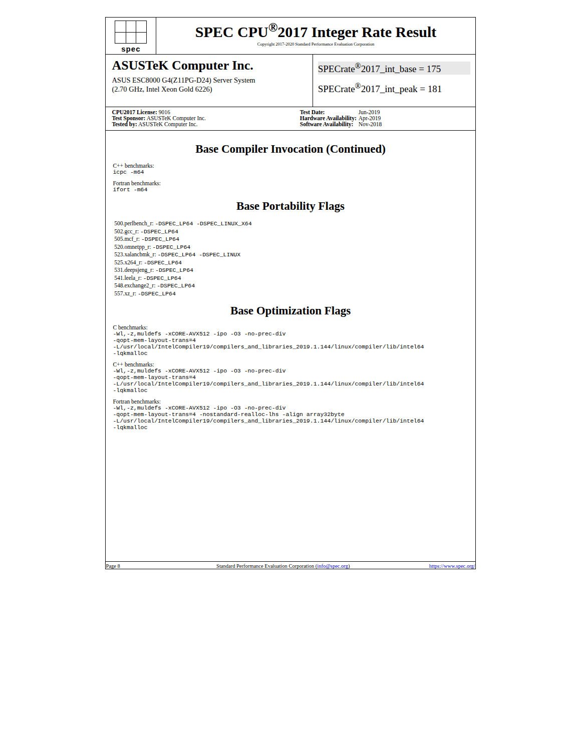spec
SPEC CPU®2017 Integer Rate Result
Copyright 2017-2020 Standard Performance Evaluation Corporation
ASUSTeK Computer Inc.
ASUS ESC8000 G4(Z11PG-D24) Server System
(2.70 GHz, Intel Xeon Gold 6226)
SPECrate®2017_int_base = 175
SPECrate®2017_int_peak = 181
CPU2017 License: 9016
Test Sponsor: ASUSTeK Computer Inc.
Tested by: ASUSTeK Computer Inc.
| Test Date: | Jun-2019 |
| Hardware Availability: | Apr-2019 |
| Software Availability: | Nov-2018 |
Base Compiler Invocation (Continued)
C++ benchmarks:
icpc -m64
Fortran benchmarks:
ifort -m64
Base Portability Flags
500.perlbench_r: -DSPEC_LP64 -DSPEC_LINUX_X64
502.gcc_r: -DSPEC_LP64
505.mcf_r: -DSPEC_LP64
520.omnetpp_r: -DSPEC_LP64
523.xalancbmk_r: -DSPEC_LP64 -DSPEC_LINUX
525.x264_r: -DSPEC_LP64
531.deepsjeng_r: -DSPEC_LP64
541.leela_r: -DSPEC_LP64
548.exchange2_r: -DSPEC_LP64
557.xz_r: -DSPEC_LP64
Base Optimization Flags
C benchmarks:
-Wl,-z,muldefs -xCORE-AVX512 -ipo -O3 -no-prec-div
-qopt-mem-layout-trans=4
-L/usr/local/IntelCompiler19/compilers_and_libraries_2019.1.144/linux/compiler/lib/intel64
-lqkmalloc
C++ benchmarks:
-Wl,-z,muldefs -xCORE-AVX512 -ipo -O3 -no-prec-div
-qopt-mem-layout-trans=4
-L/usr/local/IntelCompiler19/compilers_and_libraries_2019.1.144/linux/compiler/lib/intel64
-lqkmalloc
Fortran benchmarks:
-Wl,-z,muldefs -xCORE-AVX512 -ipo -O3 -no-prec-div
-qopt-mem-layout-trans=4 -nostandard-realloc-lhs -align array32byte
-L/usr/local/IntelCompiler19/compilers_and_libraries_2019.1.144/linux/compiler/lib/intel64
-lqkmalloc
Page 8
Standard Performance Evaluation Corporation (info@spec.org)
https://www.spec.org/